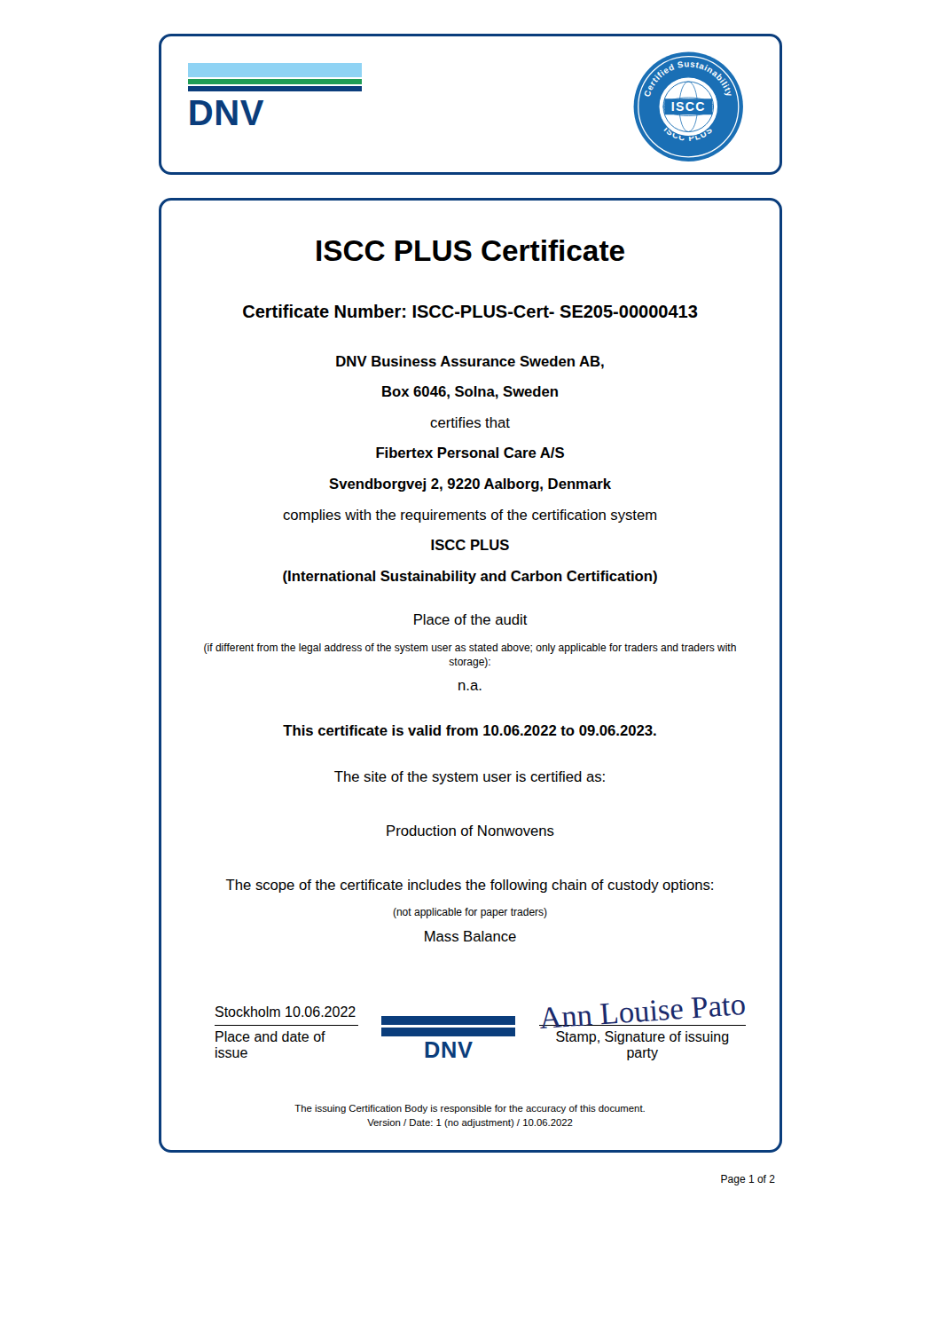DNV
Certified Sustainability ISCC PLUS ISCC
ISCC PLUS Certificate
Certificate Number: ISCC-PLUS-Cert- SE205-00000413
DNV Business Assurance Sweden AB,
Box 6046, Solna, Sweden
certifies that
Fibertex Personal Care A/S
Svendborgvej 2, 9220 Aalborg, Denmark
complies with the requirements of the certification system
ISCC PLUS
(International Sustainability and Carbon Certification)
Place of the audit
(if different from the legal address of the system user as stated above; only applicable for traders and traders with storage):
n.a.
This certificate is valid from 10.06.2022 to 09.06.2023.
The site of the system user is certified as:
Production of Nonwovens
The scope of the certificate includes the following chain of custody options:
(not applicable for paper traders)
Mass Balance
Stockholm 10.06.2022
Place and date of issue
DNV
Ann Louise Pato
Stamp, Signature of issuing party
The issuing Certification Body is responsible for the accuracy of this document.
Version / Date: 1 (no adjustment) / 10.06.2022
Page 1 of 2